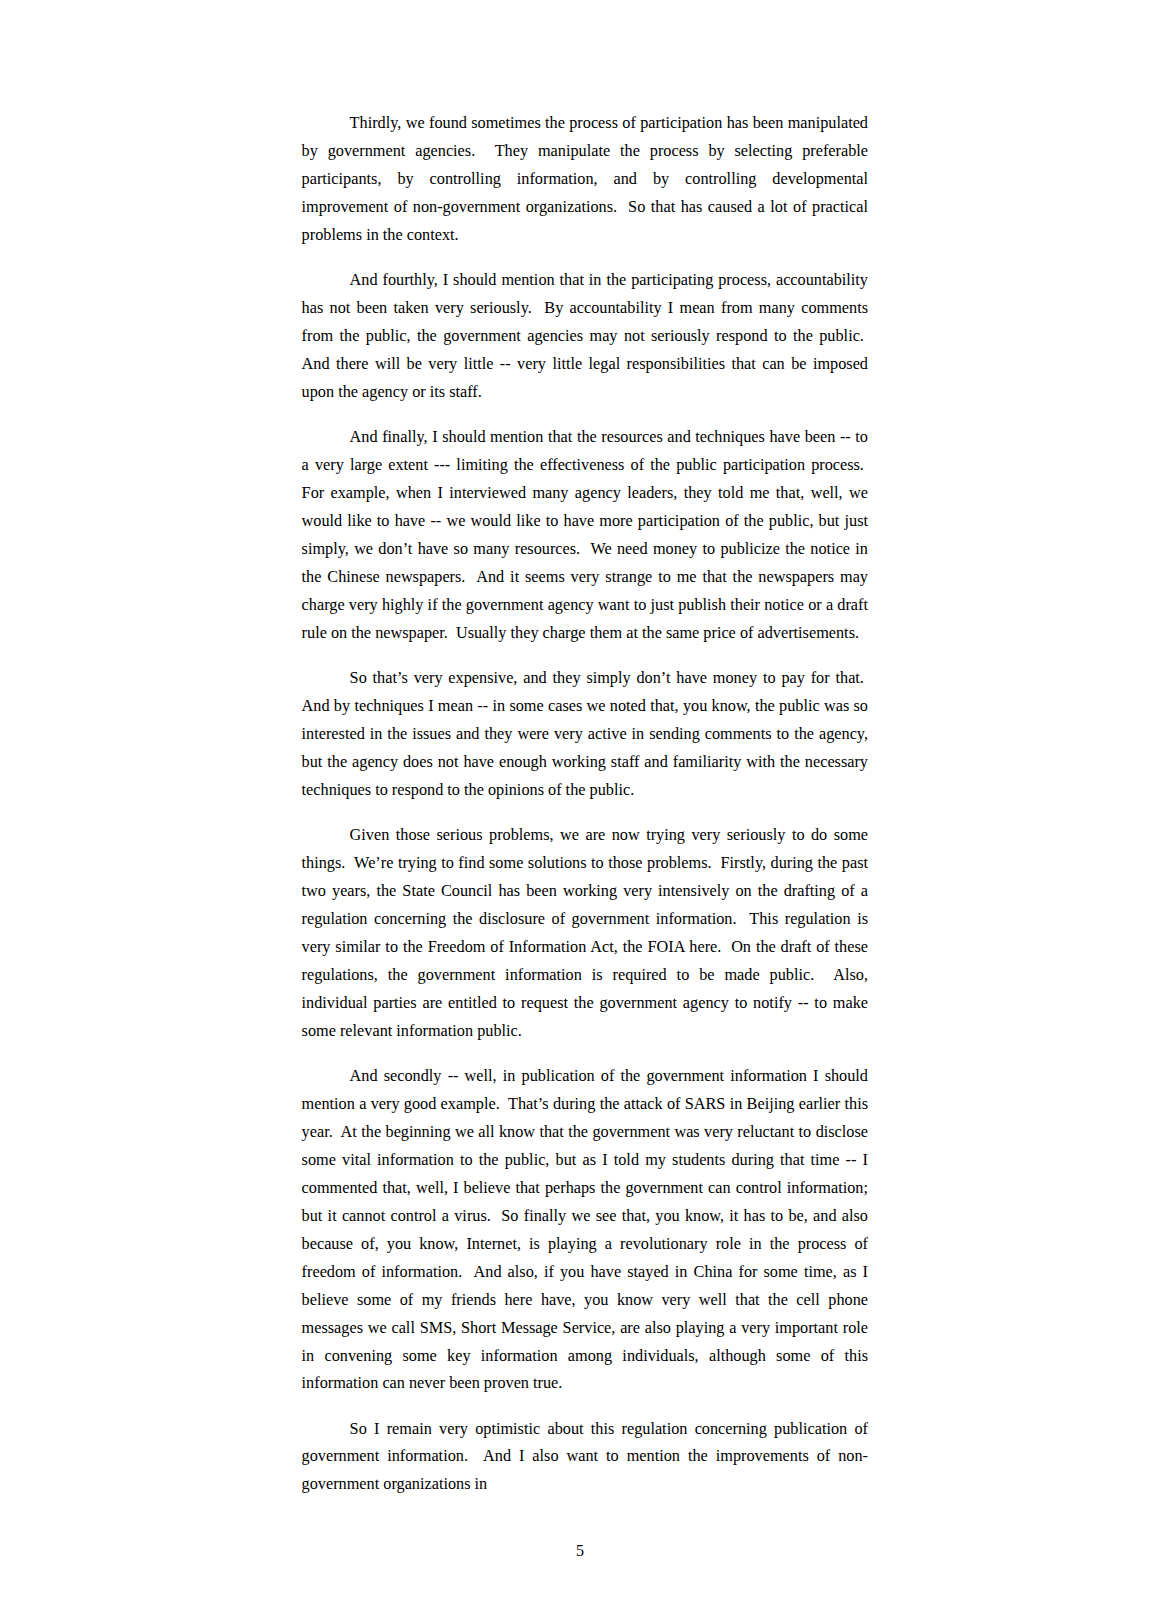Thirdly, we found sometimes the process of participation has been manipulated by government agencies. They manipulate the process by selecting preferable participants, by controlling information, and by controlling developmental improvement of non-government organizations. So that has caused a lot of practical problems in the context.
And fourthly, I should mention that in the participating process, accountability has not been taken very seriously. By accountability I mean from many comments from the public, the government agencies may not seriously respond to the public. And there will be very little -- very little legal responsibilities that can be imposed upon the agency or its staff.
And finally, I should mention that the resources and techniques have been -- to a very large extent --- limiting the effectiveness of the public participation process. For example, when I interviewed many agency leaders, they told me that, well, we would like to have -- we would like to have more participation of the public, but just simply, we don’t have so many resources. We need money to publicize the notice in the Chinese newspapers. And it seems very strange to me that the newspapers may charge very highly if the government agency want to just publish their notice or a draft rule on the newspaper. Usually they charge them at the same price of advertisements.
So that’s very expensive, and they simply don’t have money to pay for that. And by techniques I mean -- in some cases we noted that, you know, the public was so interested in the issues and they were very active in sending comments to the agency, but the agency does not have enough working staff and familiarity with the necessary techniques to respond to the opinions of the public.
Given those serious problems, we are now trying very seriously to do some things. We’re trying to find some solutions to those problems. Firstly, during the past two years, the State Council has been working very intensively on the drafting of a regulation concerning the disclosure of government information. This regulation is very similar to the Freedom of Information Act, the FOIA here. On the draft of these regulations, the government information is required to be made public. Also, individual parties are entitled to request the government agency to notify -- to make some relevant information public.
And secondly -- well, in publication of the government information I should mention a very good example. That’s during the attack of SARS in Beijing earlier this year. At the beginning we all know that the government was very reluctant to disclose some vital information to the public, but as I told my students during that time -- I commented that, well, I believe that perhaps the government can control information; but it cannot control a virus. So finally we see that, you know, it has to be, and also because of, you know, Internet, is playing a revolutionary role in the process of freedom of information. And also, if you have stayed in China for some time, as I believe some of my friends here have, you know very well that the cell phone messages we call SMS, Short Message Service, are also playing a very important role in convening some key information among individuals, although some of this information can never been proven true.
So I remain very optimistic about this regulation concerning publication of government information. And I also want to mention the improvements of non-government organizations in
5